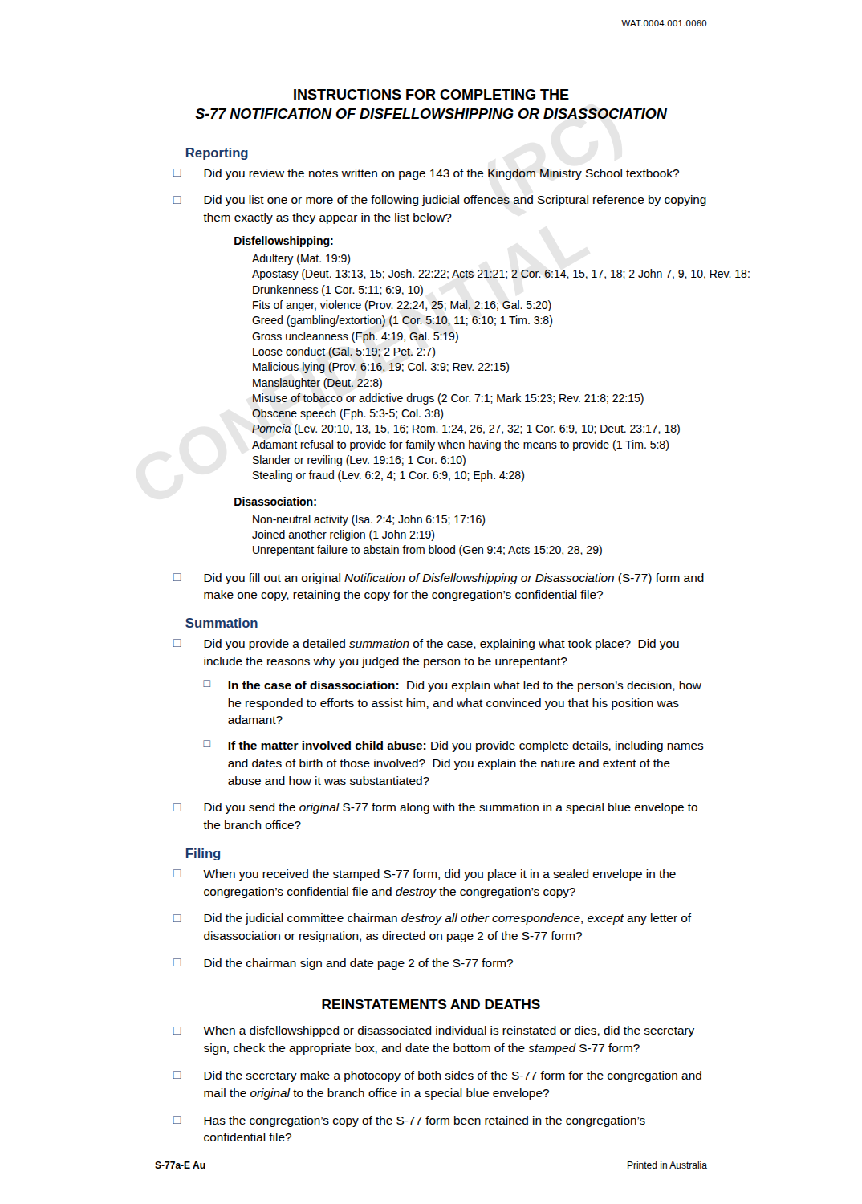WAT.0004.001.0060
CONFIDENTIAL (RC)
INSTRUCTIONS FOR COMPLETING THE
S-77 NOTIFICATION OF DISFELLOWSHIPPING OR DISASSOCIATION
Reporting
Did you review the notes written on page 143 of the Kingdom Ministry School textbook?
Did you list one or more of the following judicial offences and Scriptural reference by copying them exactly as they appear in the list below?
Disfellowshipping:
Adultery (Mat. 19:9)
Apostasy (Deut. 13:13, 15; Josh. 22:22; Acts 21:21; 2 Cor. 6:14, 15, 17, 18; 2 John 7, 9, 10, Rev. 18:4)
Drunkenness (1 Cor. 5:11; 6:9, 10)
Fits of anger, violence (Prov. 22:24, 25; Mal. 2:16; Gal. 5:20)
Greed (gambling/extortion) (1 Cor. 5:10, 11; 6:10; 1 Tim. 3:8)
Gross uncleanness (Eph. 4:19, Gal. 5:19)
Loose conduct (Gal. 5:19; 2 Pet. 2:7)
Malicious lying (Prov. 6:16, 19; Col. 3:9; Rev. 22:15)
Manslaughter (Deut. 22:8)
Misuse of tobacco or addictive drugs (2 Cor. 7:1; Mark 15:23; Rev. 21:8; 22:15)
Obscene speech (Eph. 5:3-5; Col. 3:8)
Porneia (Lev. 20:10, 13, 15, 16; Rom. 1:24, 26, 27, 32; 1 Cor. 6:9, 10; Deut. 23:17, 18)
Adamant refusal to provide for family when having the means to provide (1 Tim. 5:8)
Slander or reviling (Lev. 19:16; 1 Cor. 6:10)
Stealing or fraud (Lev. 6:2, 4; 1 Cor. 6:9, 10; Eph. 4:28)
Disassociation:
Non-neutral activity (Isa. 2:4; John 6:15; 17:16)
Joined another religion (1 John 2:19)
Unrepentant failure to abstain from blood (Gen 9:4; Acts 15:20, 28, 29)
Did you fill out an original Notification of Disfellowshipping or Disassociation (S-77) form and make one copy, retaining the copy for the congregation’s confidential file?
Summation
Did you provide a detailed summation of the case, explaining what took place? Did you include the reasons why you judged the person to be unrepentant?
In the case of disassociation: Did you explain what led to the person’s decision, how he responded to efforts to assist him, and what convinced you that his position was adamant?
If the matter involved child abuse: Did you provide complete details, including names and dates of birth of those involved? Did you explain the nature and extent of the abuse and how it was substantiated?
Did you send the original S-77 form along with the summation in a special blue envelope to the branch office?
Filing
When you received the stamped S-77 form, did you place it in a sealed envelope in the congregation’s confidential file and destroy the congregation’s copy?
Did the judicial committee chairman destroy all other correspondence, except any letter of disassociation or resignation, as directed on page 2 of the S-77 form?
Did the chairman sign and date page 2 of the S-77 form?
REINSTATEMENTS AND DEATHS
When a disfellowshipped or disassociated individual is reinstated or dies, did the secretary sign, check the appropriate box, and date the bottom of the stamped S-77 form?
Did the secretary make a photocopy of both sides of the S-77 form for the congregation and mail the original to the branch office in a special blue envelope?
Has the congregation’s copy of the S-77 form been retained in the congregation’s confidential file?
S-77a-E Au
Printed in Australia